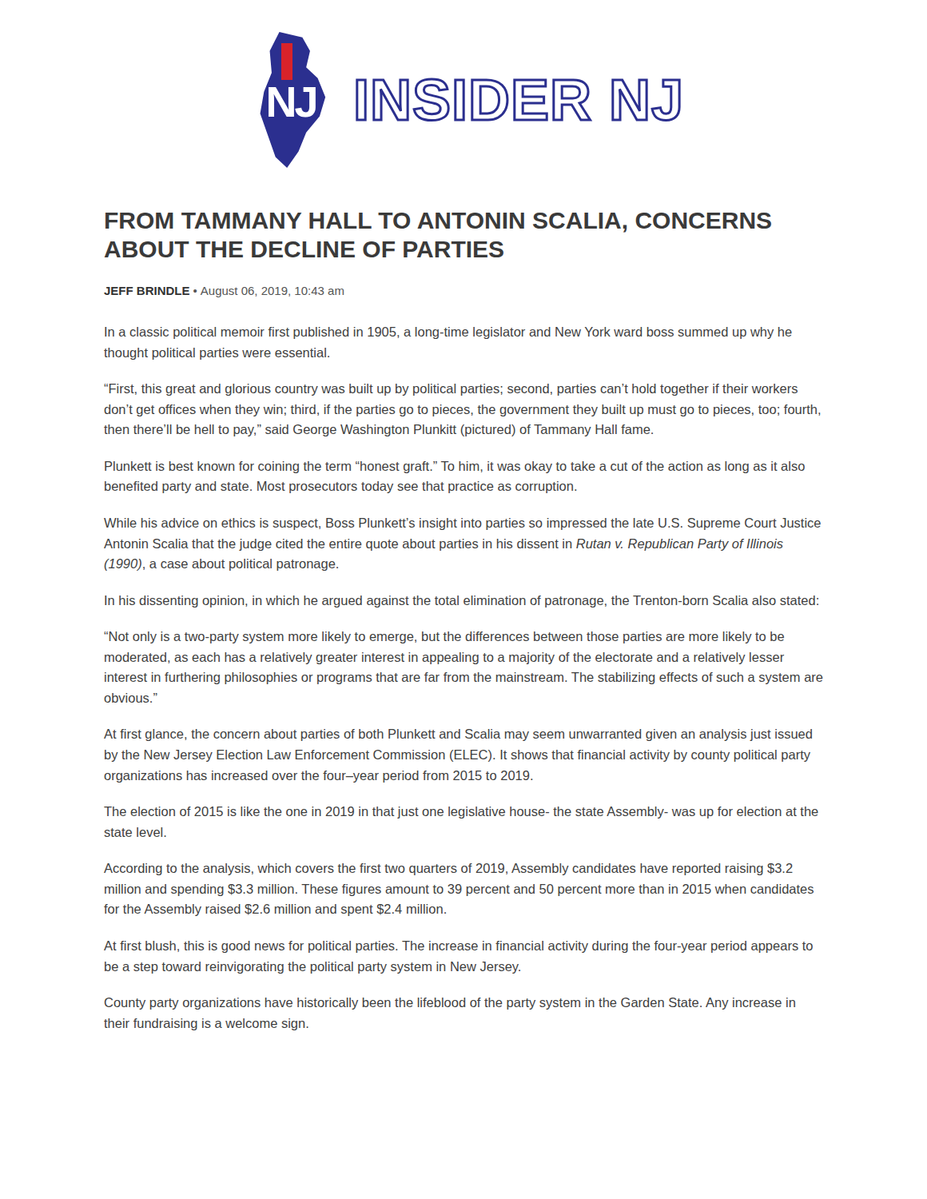NJ
INSIDER NJ
FROM TAMMANY HALL TO ANTONIN SCALIA, CONCERNS ABOUT THE DECLINE OF PARTIES
JEFF BRINDLE•August 06, 2019, 10:43 am
In a classic political memoir first published in 1905, a long-time legislator and New York ward boss summed up why he thought political parties were essential.
“First, this great and glorious country was built up by political parties; second, parties can’t hold together if their workers don’t get offices when they win; third, if the parties go to pieces, the government they built up must go to pieces, too; fourth, then there’ll be hell to pay,” said George Washington Plunkitt (pictured) of Tammany Hall fame.
Plunkett is best known for coining the term “honest graft.” To him, it was okay to take a cut of the action as long as it also benefited party and state. Most prosecutors today see that practice as corruption.
While his advice on ethics is suspect, Boss Plunkett’s insight into parties so impressed the late U.S. Supreme Court Justice Antonin Scalia that the judge cited the entire quote about parties in his dissent in Rutan v. Republican Party of Illinois (1990), a case about political patronage.
In his dissenting opinion, in which he argued against the total elimination of patronage, the Trenton-born Scalia also stated:
“Not only is a two-party system more likely to emerge, but the differences between those parties are more likely to be moderated, as each has a relatively greater interest in appealing to a majority of the electorate and a relatively lesser interest in furthering philosophies or programs that are far from the mainstream. The stabilizing effects of such a system are obvious.”
At first glance, the concern about parties of both Plunkett and Scalia may seem unwarranted given an analysis just issued by the New Jersey Election Law Enforcement Commission (ELEC). It shows that financial activity by county political party organizations has increased over the four–year period from 2015 to 2019.
The election of 2015 is like the one in 2019 in that just one legislative house- the state Assembly- was up for election at the state level.
According to the analysis, which covers the first two quarters of 2019, Assembly candidates have reported raising $3.2 million and spending $3.3 million. These figures amount to 39 percent and 50 percent more than in 2015 when candidates for the Assembly raised $2.6 million and spent $2.4 million.
At first blush, this is good news for political parties. The increase in financial activity during the four-year period appears to be a step toward reinvigorating the political party system in New Jersey.
County party organizations have historically been the lifeblood of the party system in the Garden State. Any increase in their fundraising is a welcome sign.